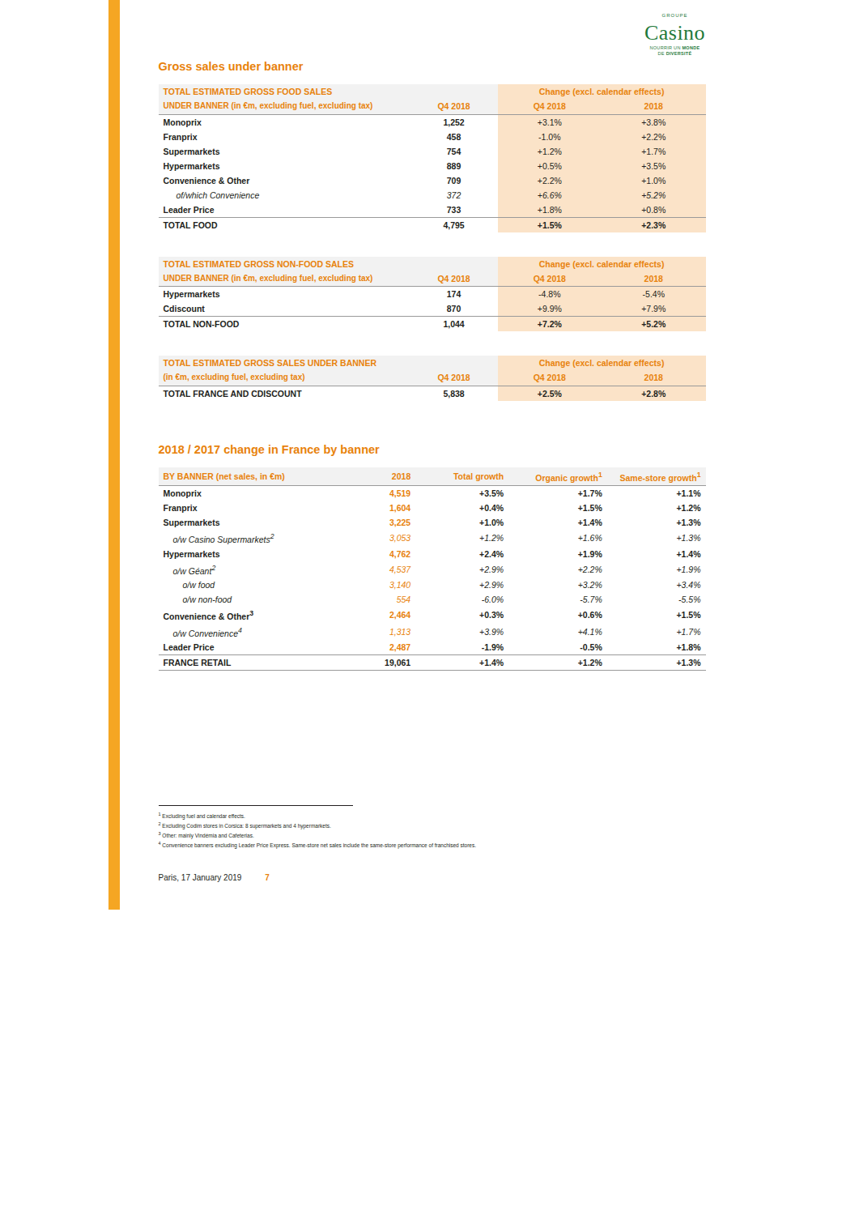Groupe
Casino
NOURRIR UN MONDE
DE DIVERSITÉ
Gross sales under banner
| TOTAL ESTIMATED GROSS FOOD SALES | Change (excl. calendar effects) |
| --- | --- |
| UNDER BANNER (in €m, excluding fuel, excluding tax) | Q4 2018 | Q4 2018 | 2018 |
| Monoprix | 1,252 | +3.1% | +3.8% |
| Franprix | 458 | -1.0% | +2.2% |
| Supermarkets | 754 | +1.2% | +1.7% |
| Hypermarkets | 889 | +0.5% | +3.5% |
| Convenience & Other | 709 | +2.2% | +1.0% |
| of/which Convenience | 372 | +6.6% | +5.2% |
| Leader Price | 733 | +1.8% | +0.8% |
| TOTAL FOOD | 4,795 | +1.5% | +2.3% |
| TOTAL ESTIMATED GROSS NON-FOOD SALES | Change (excl. calendar effects) |
| --- | --- |
| UNDER BANNER (in €m, excluding fuel, excluding tax) | Q4 2018 | Q4 2018 | 2018 |
| Hypermarkets | 174 | -4.8% | -5.4% |
| Cdiscount | 870 | +9.9% | +7.9% |
| TOTAL NON-FOOD | 1,044 | +7.2% | +5.2% |
| TOTAL ESTIMATED GROSS SALES UNDER BANNER | Change (excl. calendar effects) |
| --- | --- |
| (in €m, excluding fuel, excluding tax) | Q4 2018 | Q4 2018 | 2018 |
| TOTAL FRANCE AND CDISCOUNT | 5,838 | +2.5% | +2.8% |
2018 / 2017 change in France by banner
| BY BANNER (net sales, in €m) | 2018 | Total growth | Organic growth 1 | Same-store growth 1 |
| --- | --- | --- | --- | --- |
| Monoprix | 4,519 | +3.5% | +1.7% | +1.1% |
| Franprix | 1,604 | +0.4% | +1.5% | +1.2% |
| Supermarkets | 3,225 | +1.0% | +1.4% | +1.3% |
| o/w Casino Supermarkets 2 | 3,053 | +1.2% | +1.6% | +1.3% |
| Hypermarkets | 4,762 | +2.4% | +1.9% | +1.4% |
| o/w Géant 2 | 4,537 | +2.9% | +2.2% | +1.9% |
| o/w food | 3,140 | +2.9% | +3.2% | +3.4% |
| o/w non-food | 554 | -6.0% | -5.7% | -5.5% |
| Convenience & Other 3 | 2,464 | +0.3% | +0.6% | +1.5% |
| o/w Convenience 4 | 1,313 | +3.9% | +4.1% | +1.7% |
| Leader Price | 2,487 | -1.9% | -0.5% | +1.8% |
| FRANCE RETAIL | 19,061 | +1.4% | +1.2% | +1.3% |
1 Excluding fuel and calendar effects.
2 Excluding Codim stores in Corsica: 8 supermarkets and 4 hypermarkets.
3 Other: mainly Vindémia and Cafeterias.
4 Convenience banners excluding Leader Price Express. Same-store net sales include the same-store performance of franchised stores.
Paris, 17 January 2019 7